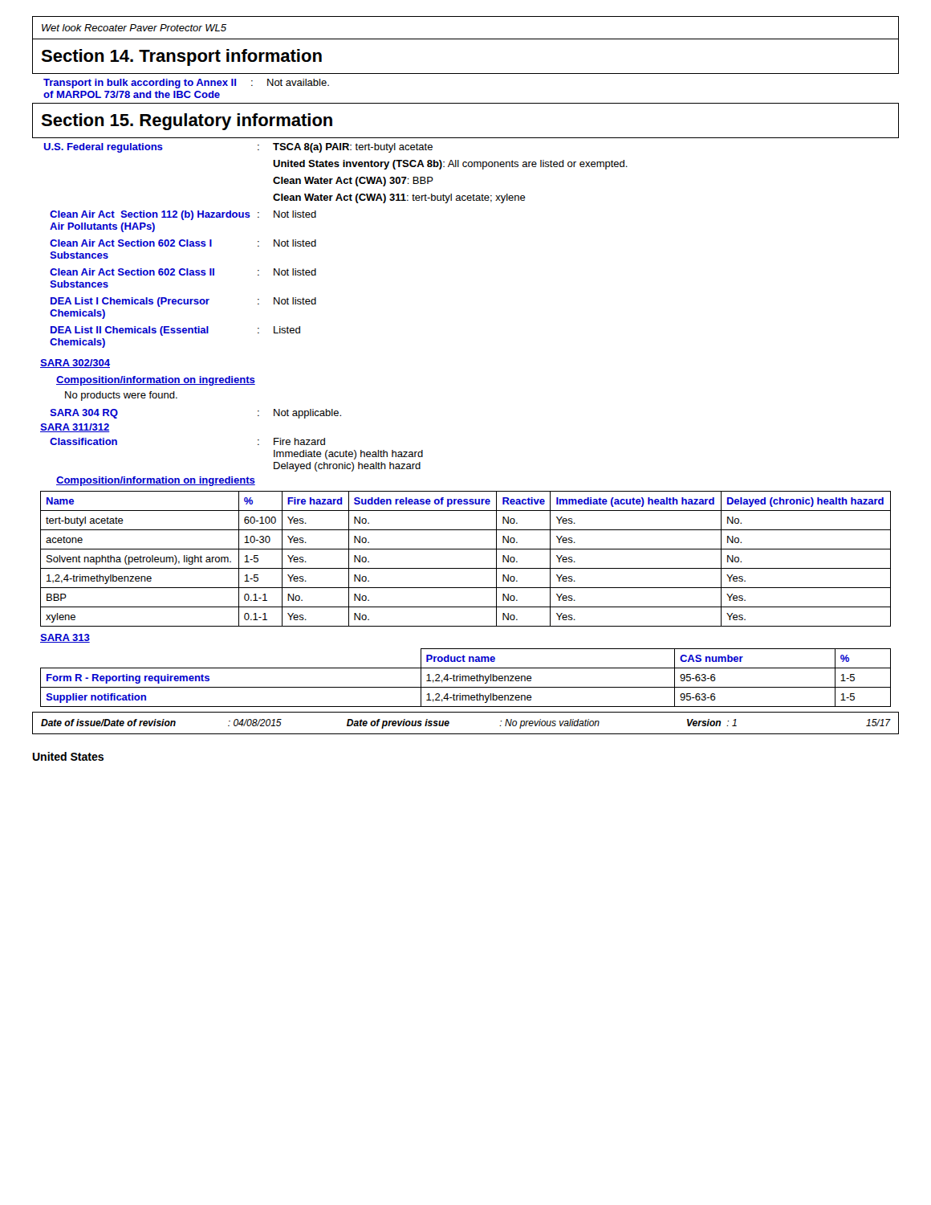Wet look Recoater Paver Protector WL5
Section 14. Transport information
| Transport in bulk according to Annex II of MARPOL 73/78 and the IBC Code | : | Not available. |
Section 15. Regulatory information
| U.S. Federal regulations | : | TSCA 8(a) PAIR : tert-butyl acetate |
| | | United States inventory (TSCA 8b) : All components are listed or exempted. |
| | | Clean Water Act (CWA) 307 : BBP |
| | | Clean Water Act (CWA) 311 : tert-butyl acetate; xylene |
| Clean Air Act Section 112 (b) Hazardous Air Pollutants (HAPs) | : | Not listed |
| Clean Air Act Section 602 Class I Substances | : | Not listed |
| Clean Air Act Section 602 Class II Substances | : | Not listed |
| DEA List I Chemicals (Precursor Chemicals) | : | Not listed |
| DEA List II Chemicals (Essential Chemicals) | : | Listed |
SARA 302/304
Composition/information on ingredients
No products were found.
| SARA 304 RQ | : | Not applicable. |
SARA 311/312
| Classification | : | Fire hazard Immediate (acute) health hazard Delayed (chronic) health hazard |
Composition/information on ingredients
| Name | % | Fire hazard | Sudden release of pressure | Reactive | Immediate (acute) health hazard | Delayed (chronic) health hazard |
| --- | --- | --- | --- | --- | --- | --- |
| tert-butyl acetate | 60-100 | Yes. | No. | No. | Yes. | No. |
| acetone | 10-30 | Yes. | No. | No. | Yes. | No. |
| Solvent naphtha (petroleum), light arom. | 1-5 | Yes. | No. | No. | Yes. | No. |
| 1,2,4-trimethylbenzene | 1-5 | Yes. | No. | No. | Yes. | Yes. |
| BBP | 0.1-1 | No. | No. | No. | Yes. | Yes. |
| xylene | 0.1-1 | Yes. | No. | No. | Yes. | Yes. |
SARA 313
| | Product name | CAS number | % |
| --- | --- | --- | --- |
| Form R - Reporting requirements | 1,2,4-trimethylbenzene | 95-63-6 | 1-5 |
| Supplier notification | 1,2,4-trimethylbenzene | 95-63-6 | 1-5 |
| Date of issue/Date of revision | : 04/08/2015 | Date of previous issue | : No previous validation | Version : 1 | 15/17 |
United States